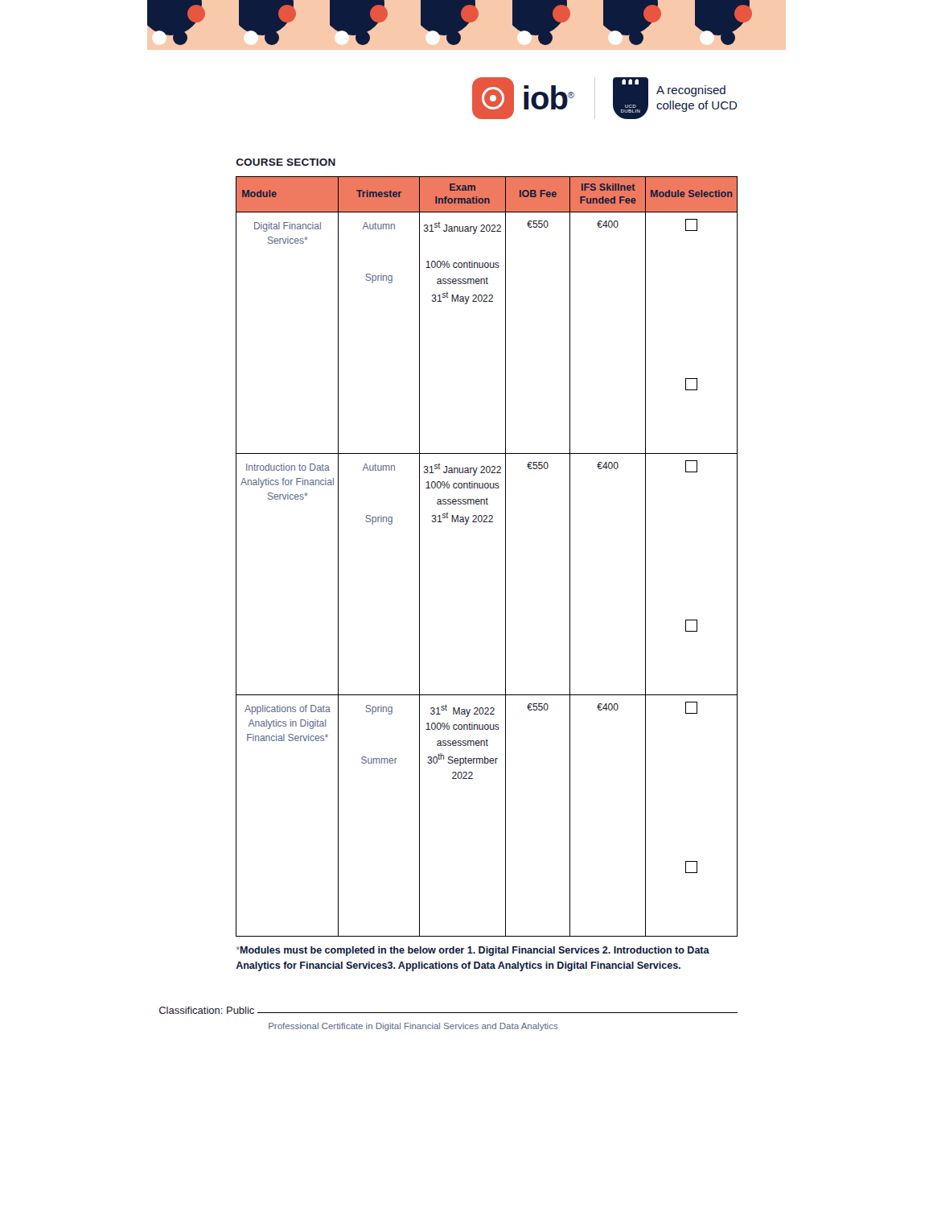iob®
UCD
DUBLIN
A recognised
college of UCD
COURSE SECTION
| Module | Trimester | Exam Information | IOB Fee | IFS Skillnet Funded Fee | Module Selection |
| --- | --- | --- | --- | --- | --- |
| Digital Financial Services* | Autumn Spring | 31 st January 2022 100% continuous assessment 31 st May 2022 | €550 | €400 | |
| Introduction to Data Analytics for Financial Services* | Autumn Spring | 31 st January 2022 100% continuous assessment 31 st May 2022 | €550 | €400 | |
| Applications of Data Analytics in Digital Financial Services* | Spring Summer | 31 st May 2022 100% continuous assessment 30 th Septermber 2022 | €550 | €400 | |
*Modules must be completed in the below order 1. Digital Financial Services 2. Introduction to Data Analytics for Financial Services3. Applications of Data Analytics in Digital Financial Services.
Classification: Public
Professional Certificate in Digital Financial Services and Data Analytics